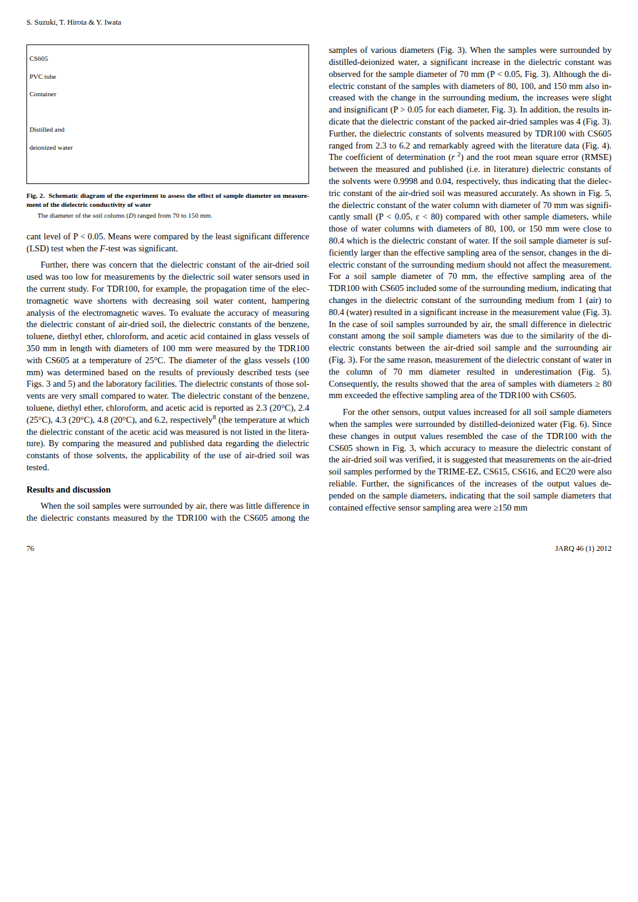S. Suzuki, T. Hirota & Y. Iwata
CS605
PVC tube
Container
Distilled and
deionized water
Fig. 2. Schematic diagram of the experiment to assess the effect of sample diameter on measurement of the dielectric conductivity of water The diameter of the soil column (D) ranged from 70 to 150 mm.
cant level of P < 0.05. Means were compared by the least significant difference (LSD) test when the F-test was significant.
Further, there was concern that the dielectric constant of the air-dried soil used was too low for measurements by the dielectric soil water sensors used in the current study. For TDR100, for example, the propagation time of the electromagnetic wave shortens with decreasing soil water content, hampering analysis of the electromagnetic waves. To evaluate the accuracy of measuring the dielectric constant of air-dried soil, the dielectric constants of the benzene, toluene, diethyl ether, chloroform, and acetic acid contained in glass vessels of 350 mm in length with diameters of 100 mm were measured by the TDR100 with CS605 at a temperature of 25°C. The diameter of the glass vessels (100 mm) was determined based on the results of previously described tests (see Figs. 3 and 5) and the laboratory facilities. The dielectric constants of those solvents are very small compared to water. The dielectric constant of the benzene, toluene, diethyl ether, chloroform, and acetic acid is reported as 2.3 (20°C), 2.4 (25°C), 4.3 (20°C), 4.8 (20°C), and 6.2, respectively8 (the temperature at which the dielectric constant of the acetic acid was measured is not listed in the literature). By comparing the measured and published data regarding the dielectric constants of those solvents, the applicability of the use of air-dried soil was tested.
Results and discussion
When the soil samples were surrounded by air, there was little difference in the dielectric constants measured by the TDR100 with the CS605 among the samples of various diameters (Fig. 3). When the samples were surrounded by distilled-deionized water, a significant increase in the dielectric constant was observed for the sample diameter of 70 mm (P < 0.05, Fig. 3). Although the dielectric constant of the samples with diameters of 80, 100, and 150 mm also increased with the change in the surrounding medium, the increases were slight and insignificant (P > 0.05 for each diameter, Fig. 3). In addition, the results indicate that the dielectric constant of the packed air-dried samples was 4 (Fig. 3). Further, the dielectric constants of solvents measured by TDR100 with CS605 ranged from 2.3 to 6.2 and remarkably agreed with the literature data (Fig. 4). The coefficient of determination (r 2) and the root mean square error (RMSE) between the measured and published (i.e. in literature) dielectric constants of the solvents were 0.9998 and 0.04, respectively, thus indicating that the dielectric constant of the air-dried soil was measured accurately. As shown in Fig. 5, the dielectric constant of the water column with diameter of 70 mm was significantly small (P < 0.05, ε < 80) compared with other sample diameters, while those of water columns with diameters of 80, 100, or 150 mm were close to 80.4 which is the dielectric constant of water. If the soil sample diameter is sufficiently larger than the effective sampling area of the sensor, changes in the dielectric constant of the surrounding medium should not affect the measurement. For a soil sample diameter of 70 mm, the effective sampling area of the TDR100 with CS605 included some of the surrounding medium, indicating that changes in the dielectric constant of the surrounding medium from 1 (air) to 80.4 (water) resulted in a significant increase in the measurement value (Fig. 3). In the case of soil samples surrounded by air, the small difference in dielectric constant among the soil sample diameters was due to the similarity of the dielectric constants between the air-dried soil sample and the surrounding air (Fig. 3). For the same reason, measurement of the dielectric constant of water in the column of 70 mm diameter resulted in underestimation (Fig. 5). Consequently, the results showed that the area of samples with diameters ≥ 80 mm exceeded the effective sampling area of the TDR100 with CS605.
For the other sensors, output values increased for all soil sample diameters when the samples were surrounded by distilled-deionized water (Fig. 6). Since these changes in output values resembled the case of the TDR100 with the CS605 shown in Fig. 3, which accuracy to measure the dielectric constant of the air-dried soil was verified, it is suggested that measurements on the air-dried soil samples performed by the TRIME-EZ, CS615, CS616, and EC20 were also reliable. Further, the significances of the increases of the output values depended on the sample diameters, indicating that the soil sample diameters that contained effective sensor sampling area were ≥150 mm
76 JARQ 46 (1) 2012